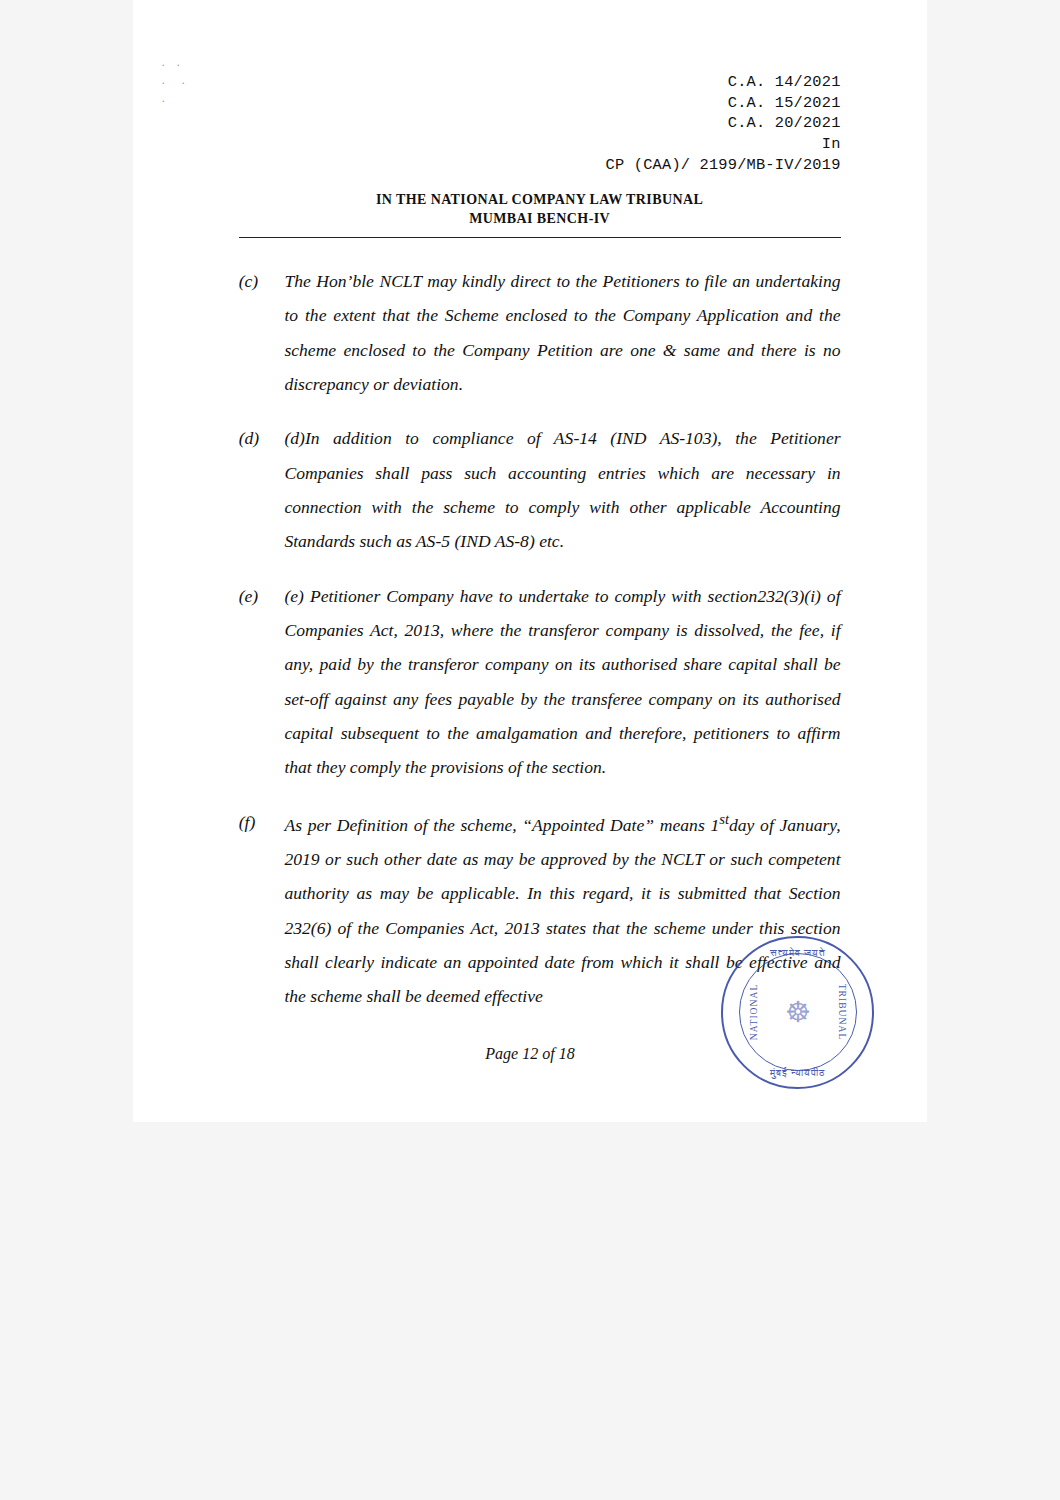. .
. .
.
C.A. 14/2021
C.A. 15/2021
C.A. 20/2021
In
CP (CAA)/ 2199/MB-IV/2019
IN THE NATIONAL COMPANY LAW TRIBUNAL
MUMBAI BENCH-IV
(c) The Hon’ble NCLT may kindly direct to the Petitioners to file an undertaking to the extent that the Scheme enclosed to the Company Application and the scheme enclosed to the Company Petition are one & same and there is no discrepancy or deviation.
(d) (d)In addition to compliance of AS-14 (IND AS-103), the Petitioner Companies shall pass such accounting entries which are necessary in connection with the scheme to comply with other applicable Accounting Standards such as AS-5 (IND AS-8) etc.
(e) (e) Petitioner Company have to undertake to comply with section232(3)(i) of Companies Act, 2013, where the transferor company is dissolved, the fee, if any, paid by the transferor company on its authorised share capital shall be set-off against any fees payable by the transferee company on its authorised capital subsequent to the amalgamation and therefore, petitioners to affirm that they comply the provisions of the section.
(f) As per Definition of the scheme, “Appointed Date” means 1stday of January, 2019 or such other date as may be approved by the NCLT or such competent authority as may be applicable. In this regard, it is submitted that Section 232(6) of the Companies Act, 2013 states that the scheme under this section shall clearly indicate an appointed date from which it shall be effective and the scheme shall be deemed effective
Page 12 of 18
सत्यमेव जयते
NATIONAL
TRIBUNAL
मुंबई न्यायपीठ
☸